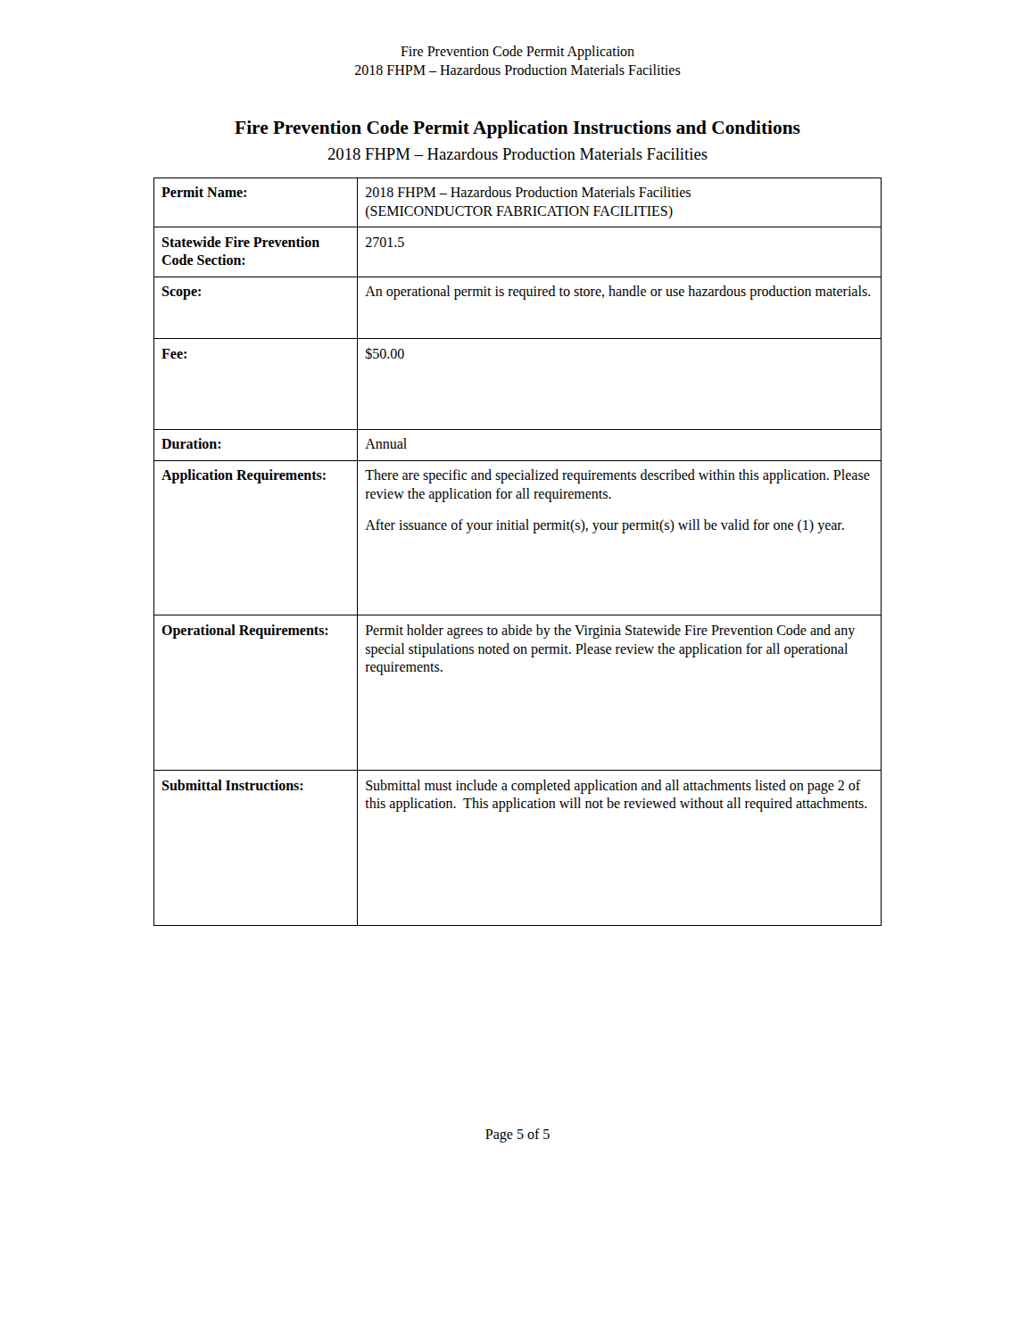Fire Prevention Code Permit Application
2018 FHPM – Hazardous Production Materials Facilities
Fire Prevention Code Permit Application Instructions and Conditions
2018 FHPM – Hazardous Production Materials Facilities
| Permit Name: | 2018 FHPM – Hazardous Production Materials Facilities (SEMICONDUCTOR FABRICATION FACILITIES) |
| Statewide Fire Prevention Code Section: | 2701.5 |
| Scope: | An operational permit is required to store, handle or use hazardous production materials. |
| Fee: | $50.00 |
| Duration: | Annual |
| Application Requirements: | There are specific and specialized requirements described within this application. Please review the application for all requirements. After issuance of your initial permit(s), your permit(s) will be valid for one (1) year. |
| Operational Requirements: | Permit holder agrees to abide by the Virginia Statewide Fire Prevention Code and any special stipulations noted on permit. Please review the application for all operational requirements. |
| Submittal Instructions: | Submittal must include a completed application and all attachments listed on page 2 of this application. This application will not be reviewed without all required attachments. |
Page 5 of 5